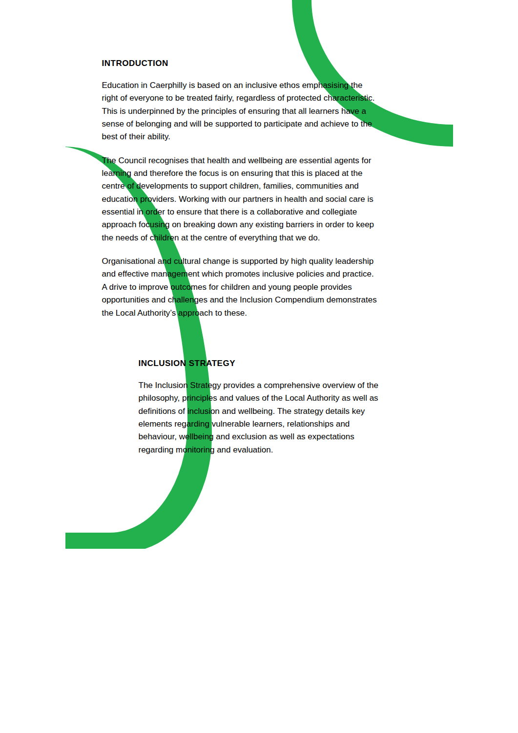INTRODUCTION
Education in Caerphilly is based on an inclusive ethos emphasising the right of everyone to be treated fairly, regardless of protected characteristic. This is underpinned by the principles of ensuring that all learners have a sense of belonging and will be supported to participate and achieve to the best of their ability.
The Council recognises that health and wellbeing are essential agents for learning and therefore the focus is on ensuring that this is placed at the centre of developments to support children, families, communities and education providers. Working with our partners in health and social care is essential in order to ensure that there is a collaborative and collegiate approach focusing on breaking down any existing barriers in order to keep the needs of children at the centre of everything that we do.
Organisational and cultural change is supported by high quality leadership and effective management which promotes inclusive policies and practice. A drive to improve outcomes for children and young people provides opportunities and challenges and the Inclusion Compendium demonstrates the Local Authority’s approach to these.
INCLUSION STRATEGY
The Inclusion Strategy provides a comprehensive overview of the philosophy, principles and values of the Local Authority as well as definitions of inclusion and wellbeing. The strategy details key elements regarding vulnerable learners, relationships and behaviour, wellbeing and exclusion as well as expectations regarding monitoring and evaluation.